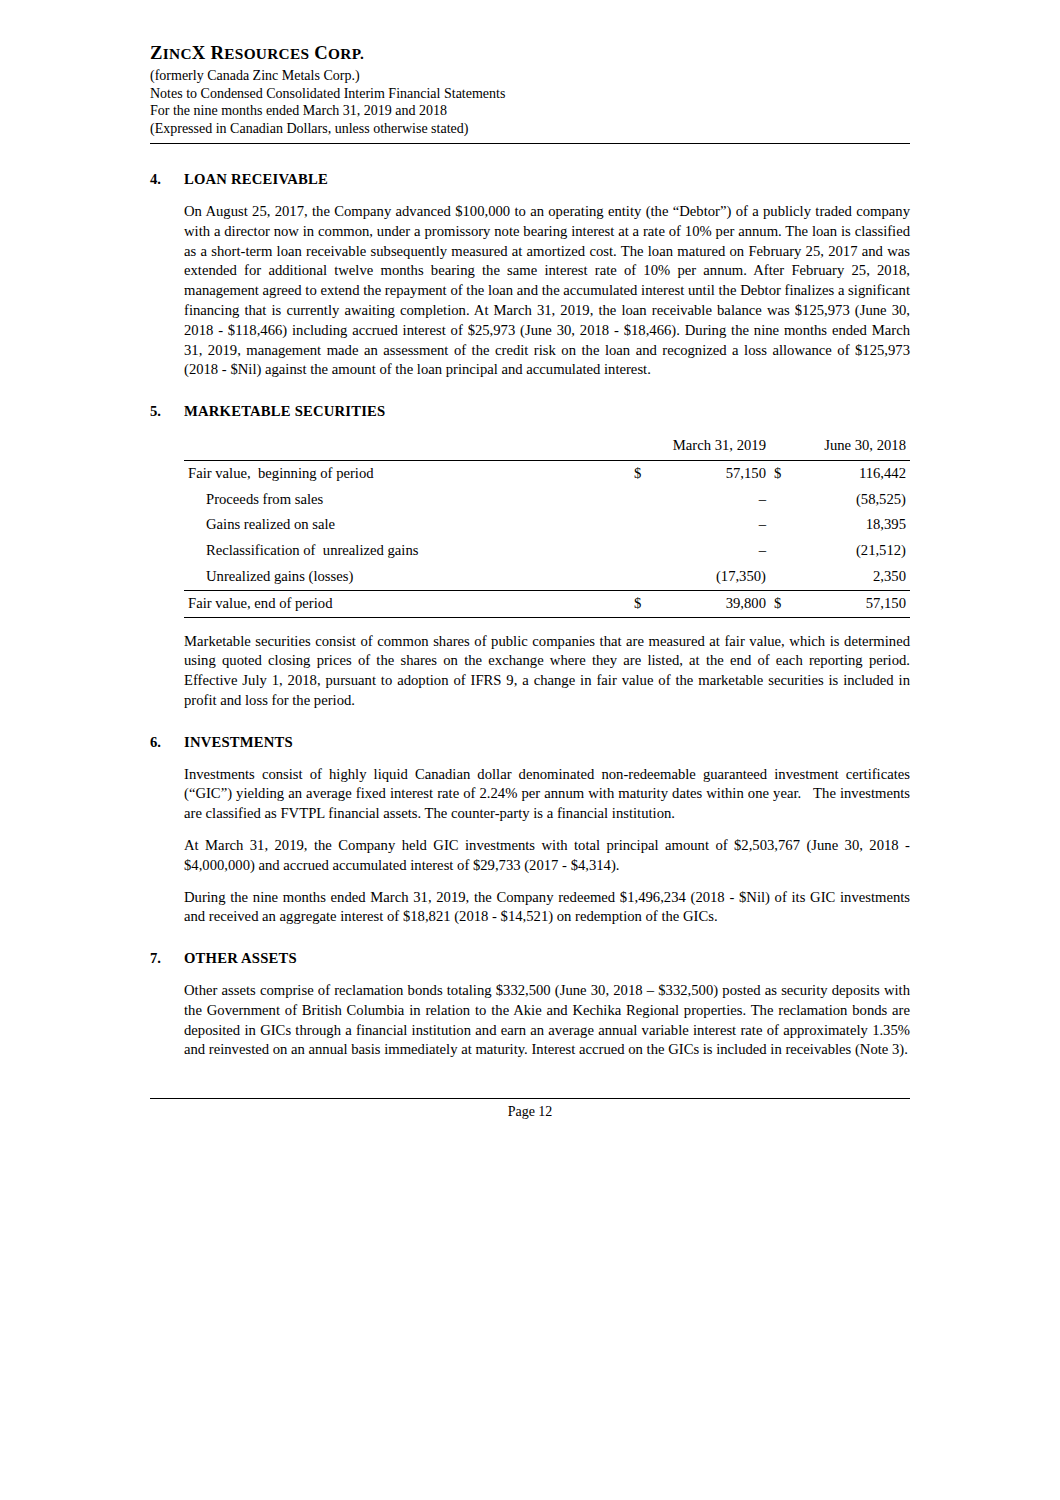ZINCX RESOURCES CORP.
(formerly Canada Zinc Metals Corp.)
Notes to Condensed Consolidated Interim Financial Statements
For the nine months ended March 31, 2019 and 2018
(Expressed in Canadian Dollars, unless otherwise stated)
4.
LOAN RECEIVABLE
On August 25, 2017, the Company advanced $100,000 to an operating entity (the “Debtor”) of a publicly traded company with a director now in common, under a promissory note bearing interest at a rate of 10% per annum. The loan is classified as a short-term loan receivable subsequently measured at amortized cost. The loan matured on February 25, 2017 and was extended for additional twelve months bearing the same interest rate of 10% per annum. After February 25, 2018, management agreed to extend the repayment of the loan and the accumulated interest until the Debtor finalizes a significant financing that is currently awaiting completion. At March 31, 2019, the loan receivable balance was $125,973 (June 30, 2018 - $118,466) including accrued interest of $25,973 (June 30, 2018 - $18,466). During the nine months ended March 31, 2019, management made an assessment of the credit risk on the loan and recognized a loss allowance of $125,973 (2018 - $Nil) against the amount of the loan principal and accumulated interest.
5.
MARKETABLE SECURITIES
| | March 31, 2019 | June 30, 2018 |
| --- | --- | --- |
| Fair value, beginning of period | $ | 57,150 | $ | 116,442 |
| Proceeds from sales | | – | | (58,525) |
| Gains realized on sale | | – | | 18,395 |
| Reclassification of unrealized gains | | – | | (21,512) |
| Unrealized gains (losses) | | (17,350) | | 2,350 |
| Fair value, end of period | $ | 39,800 | $ | 57,150 |
Marketable securities consist of common shares of public companies that are measured at fair value, which is determined using quoted closing prices of the shares on the exchange where they are listed, at the end of each reporting period. Effective July 1, 2018, pursuant to adoption of IFRS 9, a change in fair value of the marketable securities is included in profit and loss for the period.
6.
INVESTMENTS
Investments consist of highly liquid Canadian dollar denominated non-redeemable guaranteed investment certificates (“GIC”) yielding an average fixed interest rate of 2.24% per annum with maturity dates within one year. The investments are classified as FVTPL financial assets. The counter-party is a financial institution.
At March 31, 2019, the Company held GIC investments with total principal amount of $2,503,767 (June 30, 2018 - $4,000,000) and accrued accumulated interest of $29,733 (2017 - $4,314).
During the nine months ended March 31, 2019, the Company redeemed $1,496,234 (2018 - $Nil) of its GIC investments and received an aggregate interest of $18,821 (2018 - $14,521) on redemption of the GICs.
7.
OTHER ASSETS
Other assets comprise of reclamation bonds totaling $332,500 (June 30, 2018 – $332,500) posted as security deposits with the Government of British Columbia in relation to the Akie and Kechika Regional properties. The reclamation bonds are deposited in GICs through a financial institution and earn an average annual variable interest rate of approximately 1.35% and reinvested on an annual basis immediately at maturity. Interest accrued on the GICs is included in receivables (Note 3).
Page 12